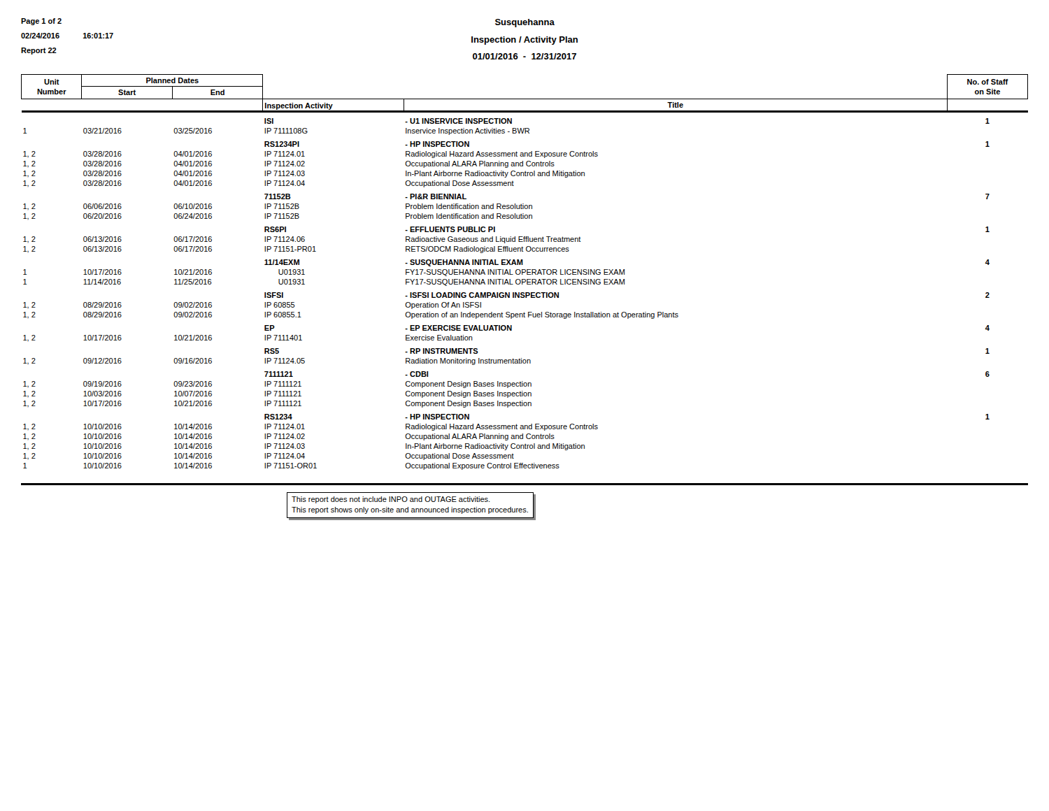Page 1 of 2
02/24/2016 16:01:17
Report 22
Susquehanna
Inspection / Activity Plan
01/01/2016 - 12/31/2017
| Unit Number | Planned Dates | | | No. of Staff on Site |
| --- | --- | --- | --- | --- |
| Start | End |
| | | | Inspection Activity | Title | |
| | ISI | - U1 INSERVICE INSPECTION | 1 |
| 1 | 03/21/2016 | 03/25/2016 | IP 7111108G | Inservice Inspection Activities - BWR | |
| | RS1234PI | - HP INSPECTION | 1 |
| 1, 2 | 03/28/2016 | 04/01/2016 | IP 71124.01 | Radiological Hazard Assessment and Exposure Controls | |
| 1, 2 | 03/28/2016 | 04/01/2016 | IP 71124.02 | Occupational ALARA Planning and Controls | |
| 1, 2 | 03/28/2016 | 04/01/2016 | IP 71124.03 | In-Plant Airborne Radioactivity Control and Mitigation | |
| 1, 2 | 03/28/2016 | 04/01/2016 | IP 71124.04 | Occupational Dose Assessment | |
| | 71152B | - PI&R BIENNIAL | 7 |
| 1, 2 | 06/06/2016 | 06/10/2016 | IP 71152B | Problem Identification and Resolution | |
| 1, 2 | 06/20/2016 | 06/24/2016 | IP 71152B | Problem Identification and Resolution | |
| | RS6PI | - EFFLUENTS PUBLIC PI | 1 |
| 1, 2 | 06/13/2016 | 06/17/2016 | IP 71124.06 | Radioactive Gaseous and Liquid Effluent Treatment | |
| 1, 2 | 06/13/2016 | 06/17/2016 | IP 71151-PR01 | RETS/ODCM Radiological Effluent Occurrences | |
| | 11/14EXM | - SUSQUEHANNA INITIAL EXAM | 4 |
| 1 | 10/17/2016 | 10/21/2016 | U01931 | FY17-SUSQUEHANNA INITIAL OPERATOR LICENSING EXAM | |
| 1 | 11/14/2016 | 11/25/2016 | U01931 | FY17-SUSQUEHANNA INITIAL OPERATOR LICENSING EXAM | |
| | ISFSI | - ISFSI LOADING CAMPAIGN INSPECTION | 2 |
| 1, 2 | 08/29/2016 | 09/02/2016 | IP 60855 | Operation Of An ISFSI | |
| 1, 2 | 08/29/2016 | 09/02/2016 | IP 60855.1 | Operation of an Independent Spent Fuel Storage Installation at Operating Plants | |
| | EP | - EP EXERCISE EVALUATION | 4 |
| 1, 2 | 10/17/2016 | 10/21/2016 | IP 7111401 | Exercise Evaluation | |
| | RS5 | - RP INSTRUMENTS | 1 |
| 1, 2 | 09/12/2016 | 09/16/2016 | IP 71124.05 | Radiation Monitoring Instrumentation | |
| | 7111121 | - CDBI | 6 |
| 1, 2 | 09/19/2016 | 09/23/2016 | IP 7111121 | Component Design Bases Inspection | |
| 1, 2 | 10/03/2016 | 10/07/2016 | IP 7111121 | Component Design Bases Inspection | |
| 1, 2 | 10/17/2016 | 10/21/2016 | IP 7111121 | Component Design Bases Inspection | |
| | RS1234 | - HP INSPECTION | 1 |
| 1, 2 | 10/10/2016 | 10/14/2016 | IP 71124.01 | Radiological Hazard Assessment and Exposure Controls | |
| 1, 2 | 10/10/2016 | 10/14/2016 | IP 71124.02 | Occupational ALARA Planning and Controls | |
| 1, 2 | 10/10/2016 | 10/14/2016 | IP 71124.03 | In-Plant Airborne Radioactivity Control and Mitigation | |
| 1, 2 | 10/10/2016 | 10/14/2016 | IP 71124.04 | Occupational Dose Assessment | |
| 1 | 10/10/2016 | 10/14/2016 | IP 71151-OR01 | Occupational Exposure Control Effectiveness | |
This report does not include INPO and OUTAGE activities.
This report shows only on-site and announced inspection procedures.